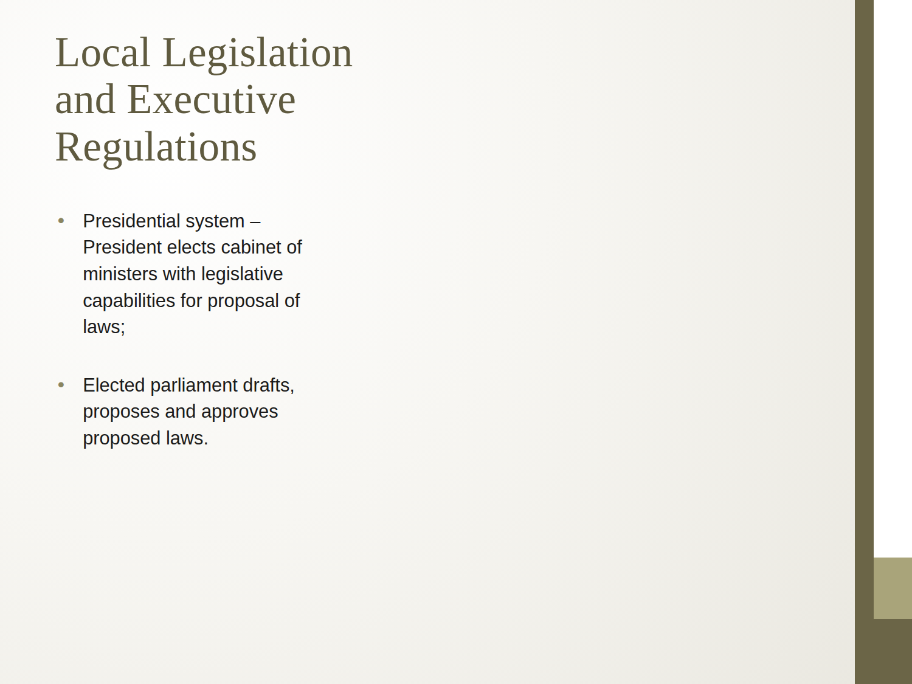Local Legislation and Executive Regulations
Presidential system – President elects cabinet of ministers with legislative capabilities for proposal of laws;
Elected parliament drafts, proposes and approves proposed laws.